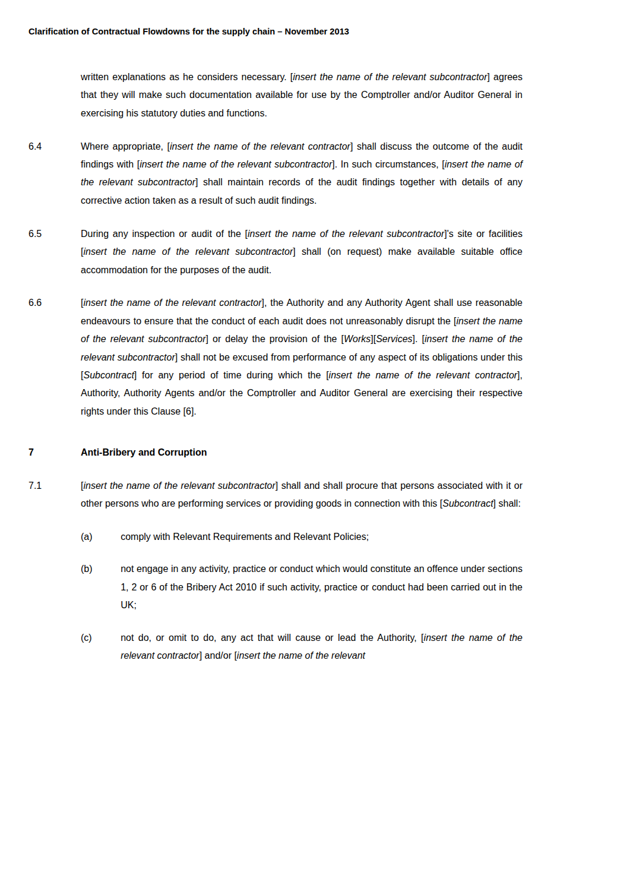Clarification of Contractual Flowdowns for the supply chain – November 2013
written explanations as he considers necessary. [insert the name of the relevant subcontractor] agrees that they will make such documentation available for use by the Comptroller and/or Auditor General in exercising his statutory duties and functions.
6.4
Where appropriate, [insert the name of the relevant contractor] shall discuss the outcome of the audit findings with [insert the name of the relevant subcontractor]. In such circumstances, [insert the name of the relevant subcontractor] shall maintain records of the audit findings together with details of any corrective action taken as a result of such audit findings.
6.5
During any inspection or audit of the [insert the name of the relevant subcontractor]'s site or facilities [insert the name of the relevant subcontractor] shall (on request) make available suitable office accommodation for the purposes of the audit.
6.6
[insert the name of the relevant contractor], the Authority and any Authority Agent shall use reasonable endeavours to ensure that the conduct of each audit does not unreasonably disrupt the [insert the name of the relevant subcontractor] or delay the provision of the [Works][Services]. [insert the name of the relevant subcontractor] shall not be excused from performance of any aspect of its obligations under this [Subcontract] for any period of time during which the [insert the name of the relevant contractor], Authority, Authority Agents and/or the Comptroller and Auditor General are exercising their respective rights under this Clause [6].
7 Anti-Bribery and Corruption
7.1
[insert the name of the relevant subcontractor] shall and shall procure that persons associated with it or other persons who are performing services or providing goods in connection with this [Subcontract] shall:
(a) comply with Relevant Requirements and Relevant Policies;
(b) not engage in any activity, practice or conduct which would constitute an offence under sections 1, 2 or 6 of the Bribery Act 2010 if such activity, practice or conduct had been carried out in the UK;
(c) not do, or omit to do, any act that will cause or lead the Authority, [insert the name of the relevant contractor] and/or [insert the name of the relevant